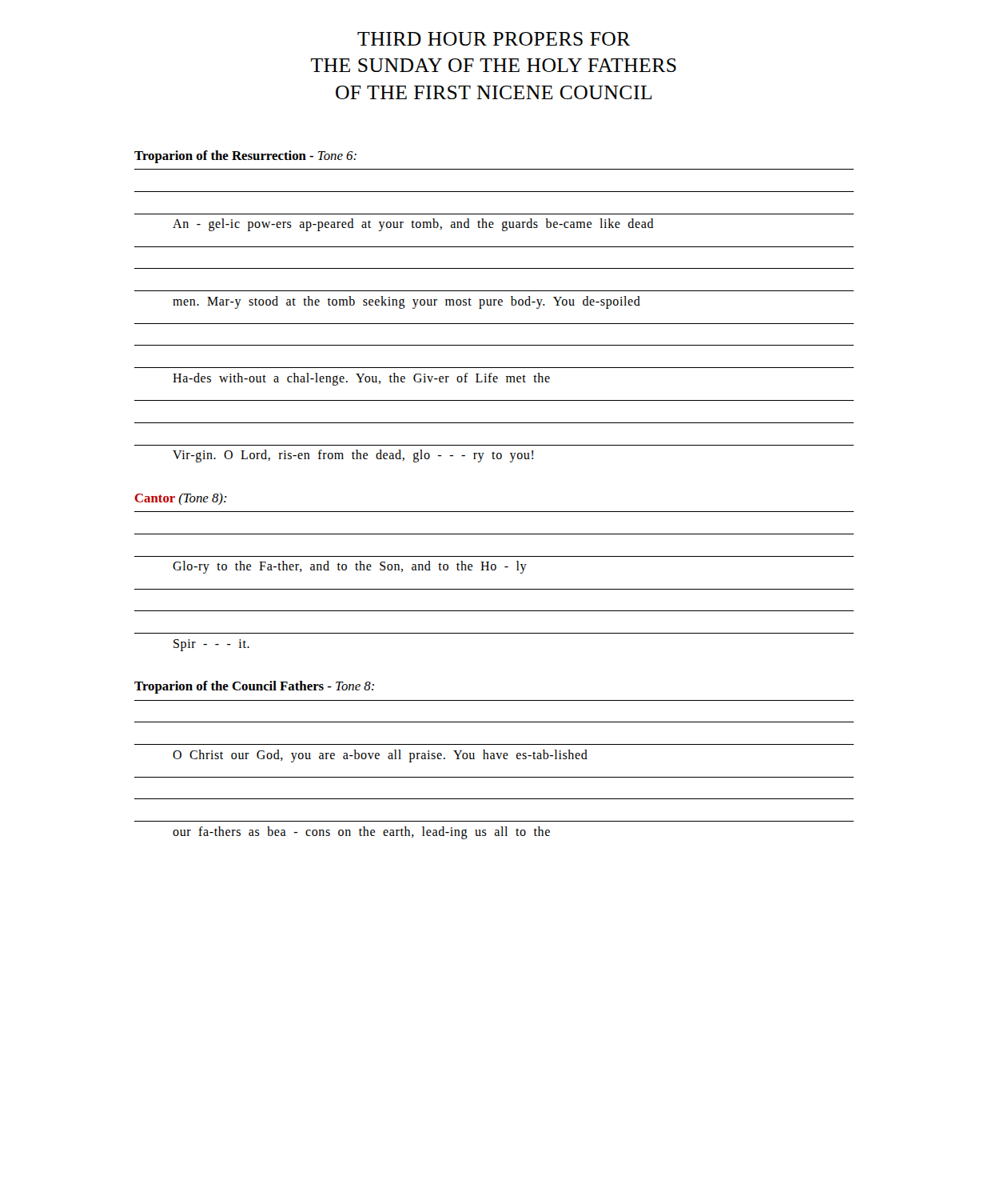THIRD HOUR PROPERS FOR
THE SUNDAY OF THE HOLY FATHERS
OF THE FIRST NICENE COUNCIL
Troparion of the Resurrection - Tone 6:
An-gel‑ic pow‑ers ap‑peared at your tomb, and the guards be‑came like dead
men. Mar‑y stood at the tomb seeking your most pure bod‑y. You de‑spoiled
Ha‑des with‑out achal‑lenge. You, the Giv‑er of Life met the
Vir‑gin. OLord, ris‑en from the dead, glo---ry to you!
Cantor (Tone 8):
Glo‑ry to the Fa‑ther, and to the Son, and to the Ho-ly
Spir---it.
Troparion of the Council Fathers - Tone 8:
OChrist our God, you are a‑bove all praise. You have es‑tab‑lished
our fa‑thers as bea-cons on the earth, lead‑ing us all to the